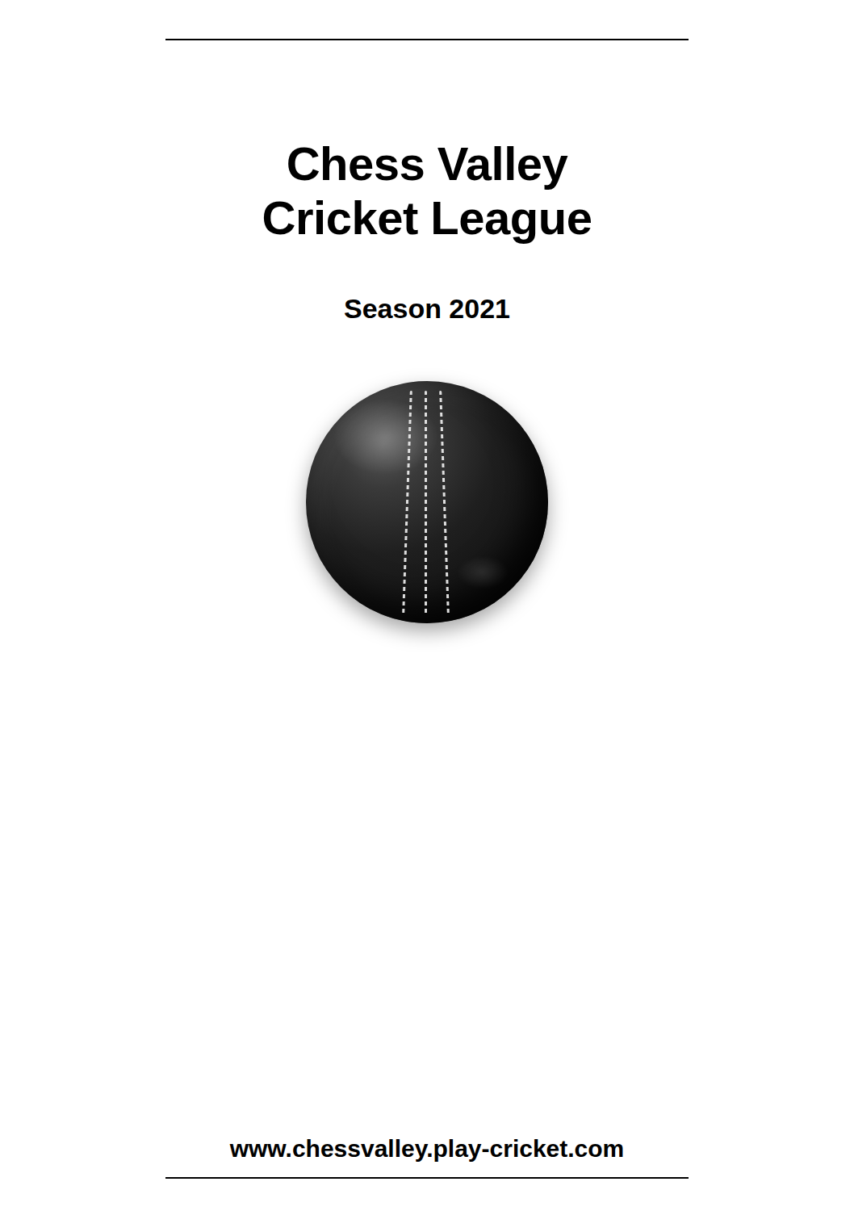Chess Valley
Cricket League
Season 2021
www.chessvalley.play-cricket.com